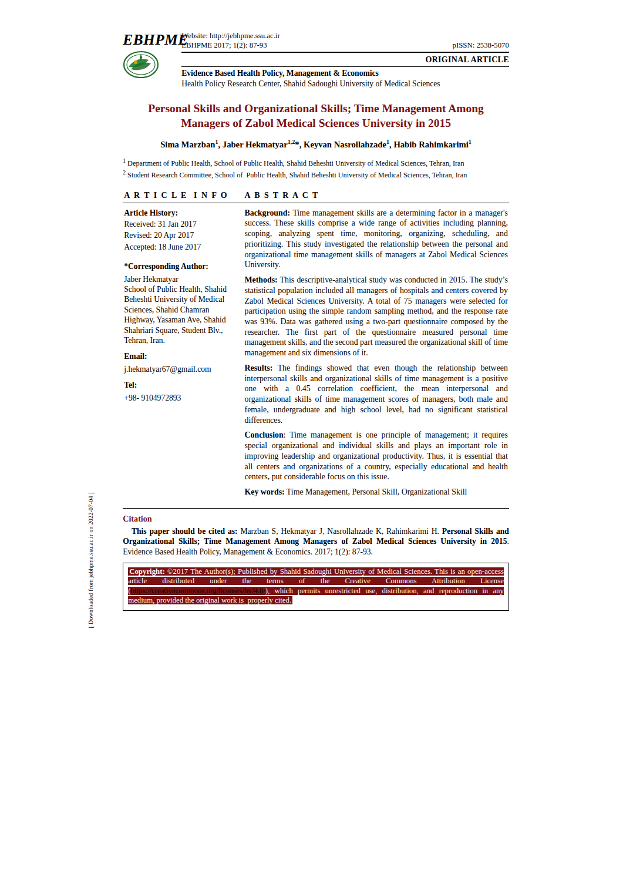[ Downloaded from jebhpme.ssu.ac.ir on 2022-07-04 ]
EBHPME
Website: http://jebhpme.ssu.ac.ir
EBHPME 2017; 1(2): 87-93 pISSN: 2538-5070
ORIGINAL ARTICLE
Evidence Based Health Policy, Management & Economics
Health Policy Research Center, Shahid Sadoughi University of Medical Sciences
Personal Skills and Organizational Skills; Time Management Among
Managers of Zabol Medical Sciences University in 2015
Sima Marzban1, Jaber Hekmatyar1,2*, Keyvan Nasrollahzade1, Habib Rahimkarimi1
1 Department of Public Health, School of Public Health, Shahid Beheshti University of Medical Sciences, Tehran, Iran
2 Student Research Committee, School of Public Health, Shahid Beheshti University of Medical Sciences, Tehran, Iran
A R T I C L E I N F O
A B S T R A C T
Article History:
Received: 31 Jan 2017
Revised: 20 Apr 2017
Accepted: 18 June 2017
*Corresponding Author:
Jaber Hekmatyar
School of Public Health, Shahid Beheshti University of Medical Sciences, Shahid Chamran Highway, Yasaman Ave, Shahid Shahriari Square, Student Blv., Tehran, Iran.
Email:
j.hekmatyar67@gmail.com
Tel:
+98- 9104972893
Background: Time management skills are a determining factor in a manager's success. These skills comprise a wide range of activities including planning, scoping, analyzing spent time, monitoring, organizing, scheduling, and prioritizing. This study investigated the relationship between the personal and organizational time management skills of managers at Zabol Medical Sciences University.
Methods: This descriptive-analytical study was conducted in 2015. The study’s statistical population included all managers of hospitals and centers covered by Zabol Medical Sciences University. A total of 75 managers were selected for participation using the simple random sampling method, and the response rate was 93%. Data was gathered using a two-part questionnaire composed by the researcher. The first part of the questionnaire measured personal time management skills, and the second part measured the organizational skill of time management and six dimensions of it.
Results: The findings showed that even though the relationship between interpersonal skills and organizational skills of time management is a positive one with a 0.45 correlation coefficient, the mean interpersonal and organizational skills of time management scores of managers, both male and female, undergraduate and high school level, had no significant statistical differences.
Conclusion: Time management is one principle of management; it requires special organizational and individual skills and plays an important role in improving leadership and organizational productivity. Thus, it is essential that all centers and organizations of a country, especially educational and health centers, put considerable focus on this issue.
Key words: Time Management, Personal Skill, Organizational Skill
Citation
This paper should be cited as: Marzban S, Hekmatyar J, Nasrollahzade K, Rahimkarimi H. Personal Skills and Organizational Skills; Time Management Among Managers of Zabol Medical Sciences University in 2015. Evidence Based Health Policy, Management & Economics. 2017; 1(2): 87-93.
Copyright: ©2017 The Author(s); Published by Shahid Sadoughi University of Medical Sciences. This is an open-access article distributed under the terms of the Creative Commons Attribution License (https://creativecommons.org/licenses/by/4.0/), which permits unrestricted use, distribution, and reproduction in any medium, provided the original work is properly cited.